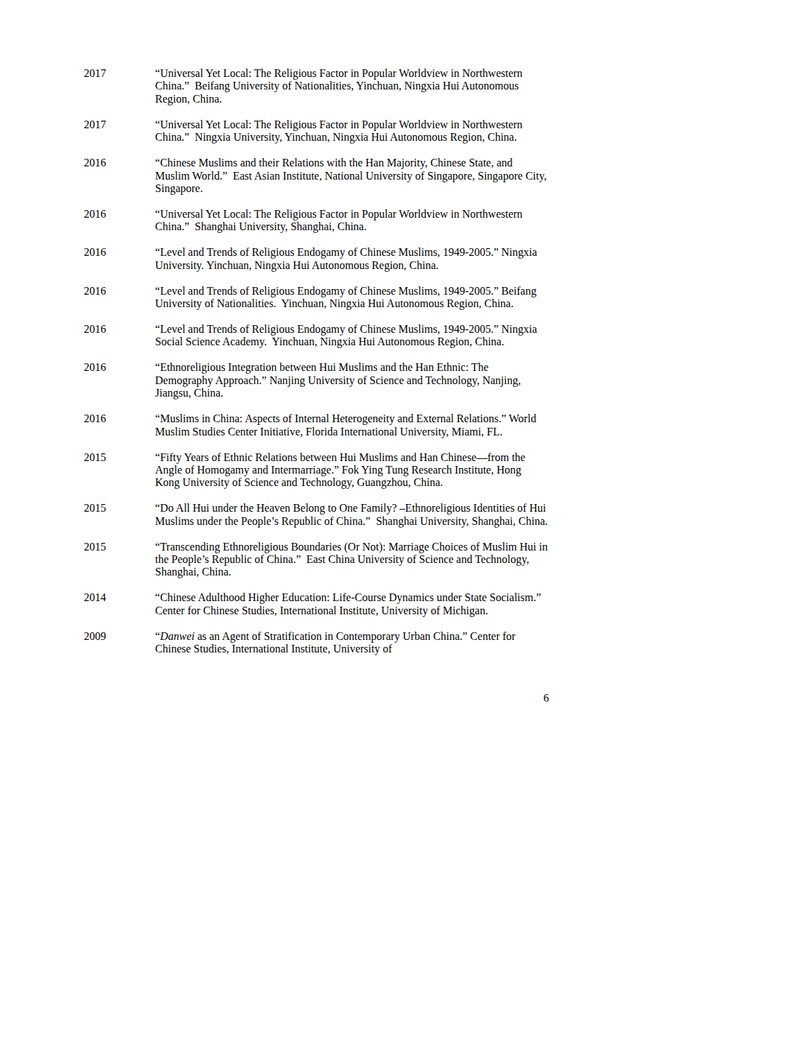| 2017 | “Universal Yet Local: The Religious Factor in Popular Worldview in Northwestern China.” Beifang University of Nationalities, Yinchuan, Ningxia Hui Autonomous Region, China. |
| 2017 | “Universal Yet Local: The Religious Factor in Popular Worldview in Northwestern China.” Ningxia University, Yinchuan, Ningxia Hui Autonomous Region, China. |
| 2016 | “Chinese Muslims and their Relations with the Han Majority, Chinese State, and Muslim World.” East Asian Institute, National University of Singapore, Singapore City, Singapore. |
| 2016 | “Universal Yet Local: The Religious Factor in Popular Worldview in Northwestern China.” Shanghai University, Shanghai, China. |
| 2016 | “Level and Trends of Religious Endogamy of Chinese Muslims, 1949-2005.” Ningxia University. Yinchuan, Ningxia Hui Autonomous Region, China. |
| 2016 | “Level and Trends of Religious Endogamy of Chinese Muslims, 1949-2005.” Beifang University of Nationalities. Yinchuan, Ningxia Hui Autonomous Region, China. |
| 2016 | “Level and Trends of Religious Endogamy of Chinese Muslims, 1949-2005.” Ningxia Social Science Academy. Yinchuan, Ningxia Hui Autonomous Region, China. |
| 2016 | “Ethnoreligious Integration between Hui Muslims and the Han Ethnic: The Demography Approach.” Nanjing University of Science and Technology, Nanjing, Jiangsu, China. |
| 2016 | “Muslims in China: Aspects of Internal Heterogeneity and External Relations.” World Muslim Studies Center Initiative, Florida International University, Miami, FL. |
| 2015 | “Fifty Years of Ethnic Relations between Hui Muslims and Han Chinese—from the Angle of Homogamy and Intermarriage.” Fok Ying Tung Research Institute, Hong Kong University of Science and Technology, Guangzhou, China. |
| 2015 | “Do All Hui under the Heaven Belong to One Family? –Ethnoreligious Identities of Hui Muslims under the People’s Republic of China.” Shanghai University, Shanghai, China. |
| 2015 | “Transcending Ethnoreligious Boundaries (Or Not): Marriage Choices of Muslim Hui in the People’s Republic of China.” East China University of Science and Technology, Shanghai, China. |
| 2014 | “Chinese Adulthood Higher Education: Life-Course Dynamics under State Socialism.” Center for Chinese Studies, International Institute, University of Michigan. |
| 2009 | “ Danwei as an Agent of Stratification in Contemporary Urban China.” Center for Chinese Studies, International Institute, University of |
6